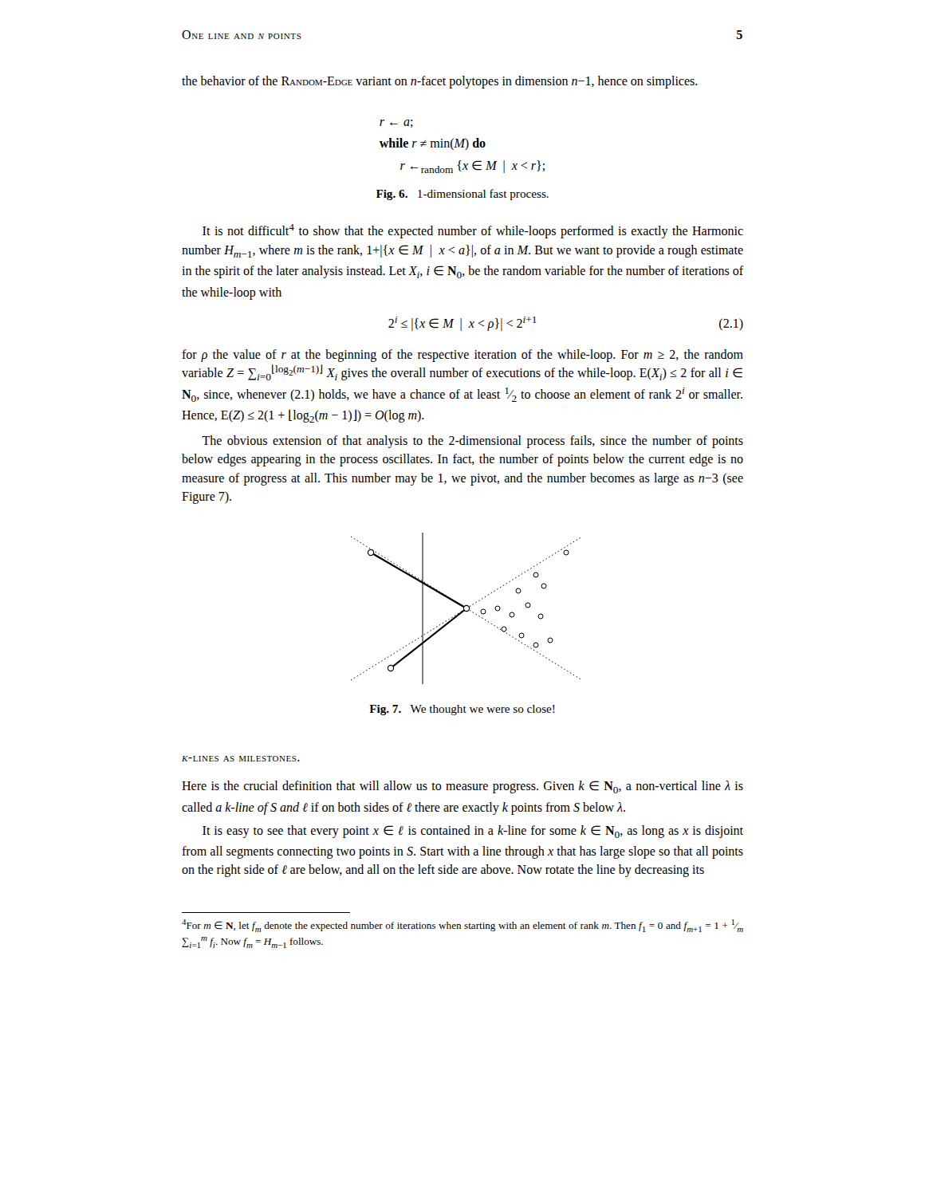One line and n points 5
the behavior of the Random-Edge variant on n-facet polytopes in dimension n−1, hence on simplices.
r ← a;
while r ≠ min(M) do
r ←random {x ∈ M | x < r};
Fig. 6. 1-dimensional fast process.
It is not difficult4 to show that the expected number of while-loops performed is exactly the Harmonic number Hm−1, where m is the rank, 1+|{x ∈ M | x < a}|, of a in M. But we want to provide a rough estimate in the spirit of the later analysis instead. Let Xi, i ∈ N0, be the random variable for the number of iterations of the while-loop with
2i ≤ |{x ∈ M | x < ρ}| < 2i+1 (2.1)
for ρ the value of r at the beginning of the respective iteration of the while-loop. For m ≥ 2, the random variable Z = ∑i=0⌊log2(m−1)⌋ Xi gives the overall number of executions of the while-loop. E(Xi) ≤ 2 for all i ∈ N0, since, whenever (2.1) holds, we have a chance of at least 1⁄2 to choose an element of rank 2i or smaller. Hence, E(Z) ≤ 2(1 + ⌊log2(m − 1)⌋) = O(log m).
The obvious extension of that analysis to the 2-dimensional process fails, since the number of points below edges appearing in the process oscillates. In fact, the number of points below the current edge is no measure of progress at all. This number may be 1, we pivot, and the number becomes as large as n−3 (see Figure 7).
Fig. 7. We thought we were so close!
k-lines as milestones.
Here is the crucial definition that will allow us to measure progress. Given k ∈ N0, a non-vertical line λ is called a k-line of S and ℓ if on both sides of ℓ there are exactly k points from S below λ.
It is easy to see that every point x ∈ ℓ is contained in a k-line for some k ∈ N0, as long as x is disjoint from all segments connecting two points in S. Start with a line through x that has large slope so that all points on the right side of ℓ are below, and all on the left side are above. Now rotate the line by decreasing its
4For m ∈ N, let fm denote the expected number of iterations when starting with an element of rank m. Then f1 = 0 and fm+1 = 1 + 1⁄m ∑i=1m fi. Now fm = Hm−1 follows.